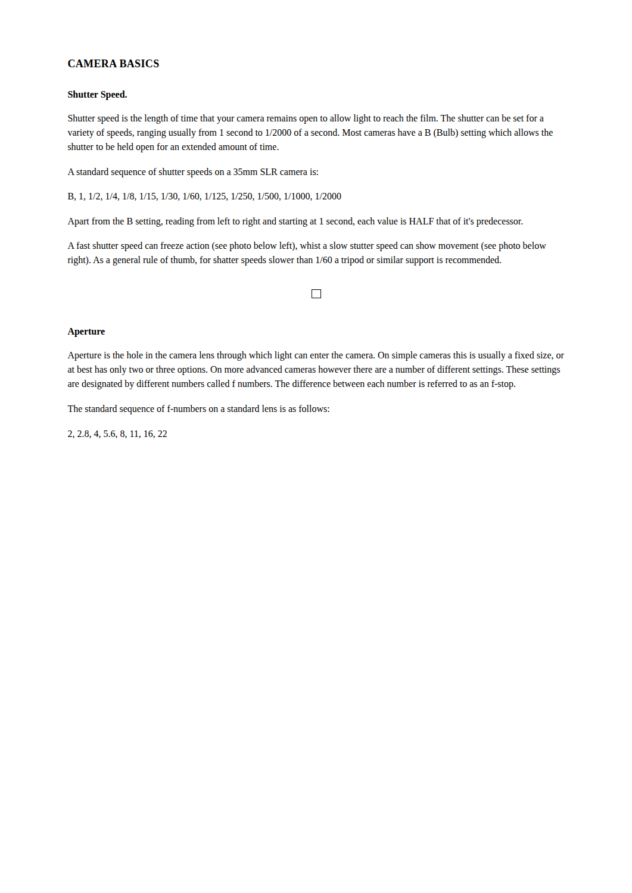CAMERA BASICS
Shutter Speed.
Shutter speed is the length of time that your camera remains open to allow light to reach the film. The shutter can be set for a variety of speeds, ranging usually from 1 second to 1/2000 of a second. Most cameras have a B (Bulb) setting which allows the shutter to be held open for an extended amount of time.
A standard sequence of shutter speeds on a 35mm SLR camera is:
B, 1, 1/2, 1/4, 1/8, 1/15, 1/30, 1/60, 1/125, 1/250, 1/500, 1/1000, 1/2000
Apart from the B setting, reading from left to right and starting at 1 second, each value is HALF that of it's predecessor.
A fast shutter speed can freeze action (see photo below left), whist a slow stutter speed can show movement (see photo below right). As a general rule of thumb, for shatter speeds slower than 1/60 a tripod or similar support is recommended.
Aperture
Aperture is the hole in the camera lens through which light can enter the camera. On simple cameras this is usually a fixed size, or at best has only two or three options. On more advanced cameras however there are a number of different settings. These settings are designated by different numbers called f numbers. The difference between each number is referred to as an f-stop.
The standard sequence of f-numbers on a standard lens is as follows:
2, 2.8, 4, 5.6, 8, 11, 16, 22